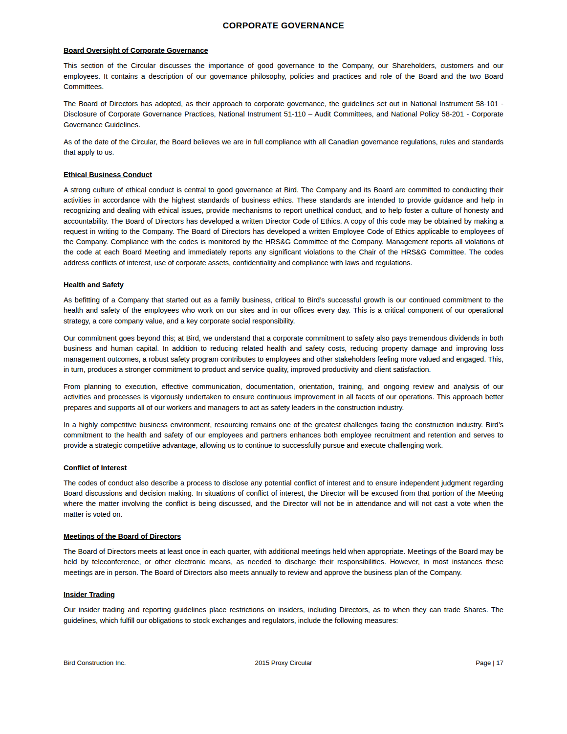CORPORATE GOVERNANCE
Board Oversight of Corporate Governance
This section of the Circular discusses the importance of good governance to the Company, our Shareholders, customers and our employees. It contains a description of our governance philosophy, policies and practices and role of the Board and the two Board Committees.
The Board of Directors has adopted, as their approach to corporate governance, the guidelines set out in National Instrument 58-101 - Disclosure of Corporate Governance Practices, National Instrument 51-110 – Audit Committees, and National Policy 58-201 - Corporate Governance Guidelines.
As of the date of the Circular, the Board believes we are in full compliance with all Canadian governance regulations, rules and standards that apply to us.
Ethical Business Conduct
A strong culture of ethical conduct is central to good governance at Bird. The Company and its Board are committed to conducting their activities in accordance with the highest standards of business ethics. These standards are intended to provide guidance and help in recognizing and dealing with ethical issues, provide mechanisms to report unethical conduct, and to help foster a culture of honesty and accountability. The Board of Directors has developed a written Director Code of Ethics. A copy of this code may be obtained by making a request in writing to the Company. The Board of Directors has developed a written Employee Code of Ethics applicable to employees of the Company. Compliance with the codes is monitored by the HRS&G Committee of the Company. Management reports all violations of the code at each Board Meeting and immediately reports any significant violations to the Chair of the HRS&G Committee. The codes address conflicts of interest, use of corporate assets, confidentiality and compliance with laws and regulations.
Health and Safety
As befitting of a Company that started out as a family business, critical to Bird’s successful growth is our continued commitment to the health and safety of the employees who work on our sites and in our offices every day. This is a critical component of our operational strategy, a core company value, and a key corporate social responsibility.
Our commitment goes beyond this; at Bird, we understand that a corporate commitment to safety also pays tremendous dividends in both business and human capital. In addition to reducing related health and safety costs, reducing property damage and improving loss management outcomes, a robust safety program contributes to employees and other stakeholders feeling more valued and engaged. This, in turn, produces a stronger commitment to product and service quality, improved productivity and client satisfaction.
From planning to execution, effective communication, documentation, orientation, training, and ongoing review and analysis of our activities and processes is vigorously undertaken to ensure continuous improvement in all facets of our operations. This approach better prepares and supports all of our workers and managers to act as safety leaders in the construction industry.
In a highly competitive business environment, resourcing remains one of the greatest challenges facing the construction industry. Bird’s commitment to the health and safety of our employees and partners enhances both employee recruitment and retention and serves to provide a strategic competitive advantage, allowing us to continue to successfully pursue and execute challenging work.
Conflict of Interest
The codes of conduct also describe a process to disclose any potential conflict of interest and to ensure independent judgment regarding Board discussions and decision making. In situations of conflict of interest, the Director will be excused from that portion of the Meeting where the matter involving the conflict is being discussed, and the Director will not be in attendance and will not cast a vote when the matter is voted on.
Meetings of the Board of Directors
The Board of Directors meets at least once in each quarter, with additional meetings held when appropriate. Meetings of the Board may be held by teleconference, or other electronic means, as needed to discharge their responsibilities. However, in most instances these meetings are in person. The Board of Directors also meets annually to review and approve the business plan of the Company.
Insider Trading
Our insider trading and reporting guidelines place restrictions on insiders, including Directors, as to when they can trade Shares. The guidelines, which fulfill our obligations to stock exchanges and regulators, include the following measures:
Bird Construction Inc.
2015 Proxy Circular
Page | 17